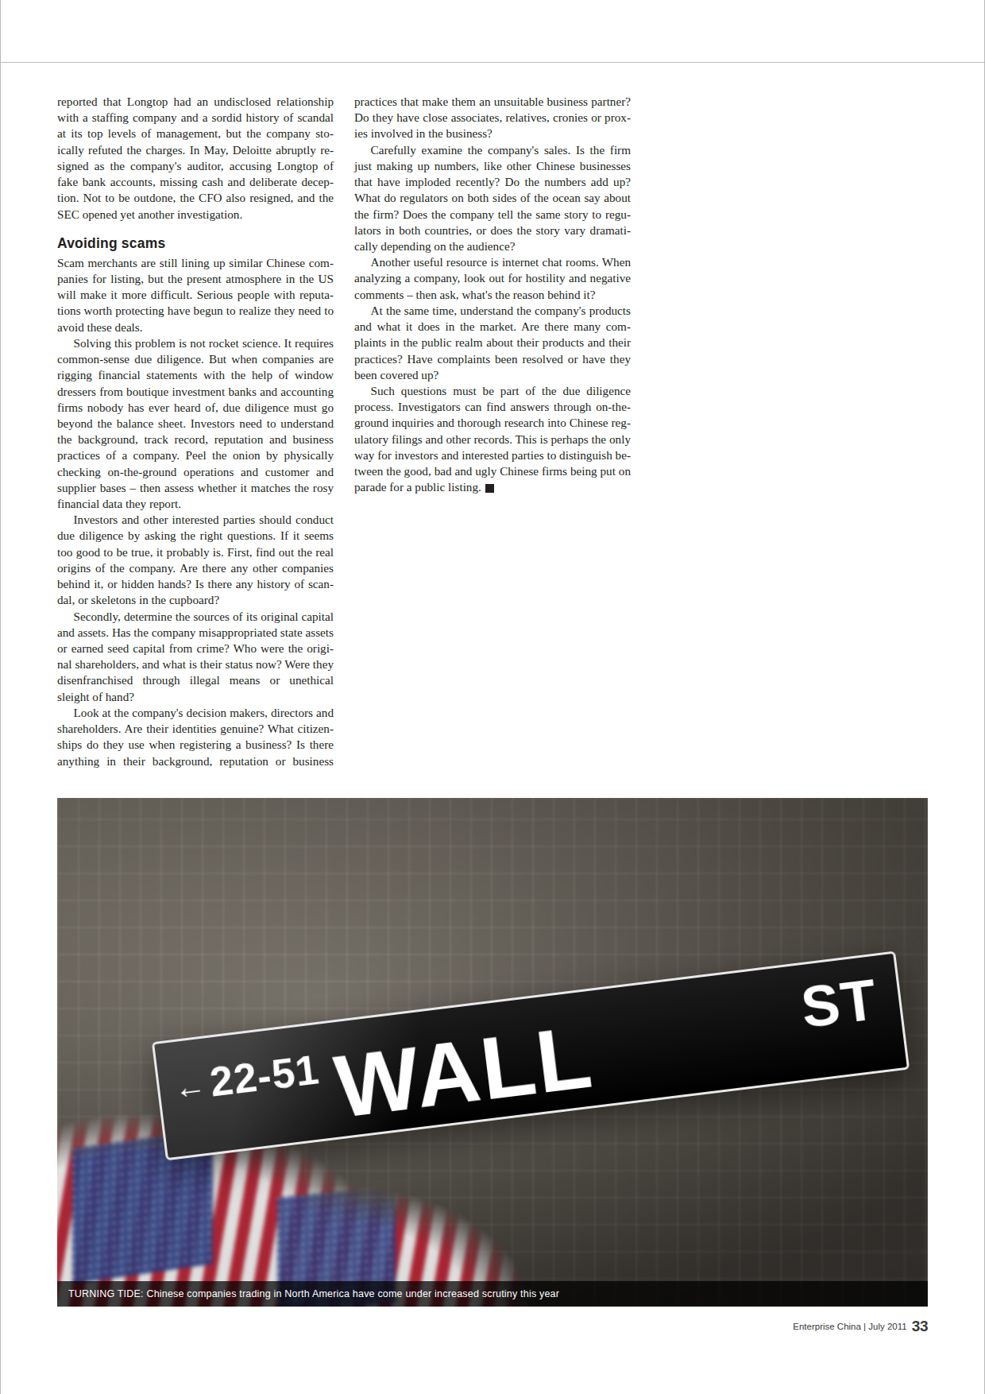reported that Longtop had an undisclosed relationship with a staffing company and a sordid history of scandal at its top levels of management, but the company stoically refuted the charges. In May, Deloitte abruptly resigned as the company's auditor, accusing Longtop of fake bank accounts, missing cash and deliberate deception. Not to be outdone, the CFO also resigned, and the SEC opened yet another investigation.
Avoiding scams
Scam merchants are still lining up similar Chinese companies for listing, but the present atmosphere in the US will make it more difficult. Serious people with reputations worth protecting have begun to realize they need to avoid these deals.
Solving this problem is not rocket science. It requires common-sense due diligence. But when companies are rigging financial statements with the help of window dressers from boutique investment banks and accounting firms nobody has ever heard of, due diligence must go beyond the balance sheet. Investors need to understand the background, track record, reputation and business practices of a company. Peel the onion by physically checking on-the-ground operations and customer and supplier bases – then assess whether it matches the rosy financial data they report.
Investors and other interested parties should conduct due diligence by asking the right questions. If it seems too good to be true, it probably is. First, find out the real origins of the company. Are there any other companies behind it, or hidden hands? Is there any history of scandal, or skeletons in the cupboard?
Secondly, determine the sources of its original capital and assets. Has the company misappropriated state assets or earned seed capital from crime? Who were the original shareholders, and what is their status now? Were they disenfranchised through illegal means or unethical sleight of hand?
Look at the company's decision makers, directors and shareholders. Are their identities genuine? What citizenships do they use when registering a business? Is there anything in their background, reputation or business practices that make them an unsuitable business partner? Do they have close associates, relatives, cronies or proxies involved in the business?
Carefully examine the company's sales. Is the firm just making up numbers, like other Chinese businesses that have imploded recently? Do the numbers add up? What do regulators on both sides of the ocean say about the firm? Does the company tell the same story to regulators in both countries, or does the story vary dramatically depending on the audience?
Another useful resource is internet chat rooms. When analyzing a company, look out for hostility and negative comments – then ask, what's the reason behind it?
At the same time, understand the company's products and what it does in the market. Are there many complaints in the public realm about their products and their practices? Have complaints been resolved or have they been covered up?
Such questions must be part of the due diligence process. Investigators can find answers through on-the-ground inquiries and thorough research into Chinese regulatory filings and other records. This is perhaps the only way for investors and interested parties to distinguish between the good, bad and ugly Chinese firms being put on parade for a public listing.
← 22-51 WALL ST
TURNING TIDE: Chinese companies trading in North America have come under increased scrutiny this year
Enterprise China | July 2011 33